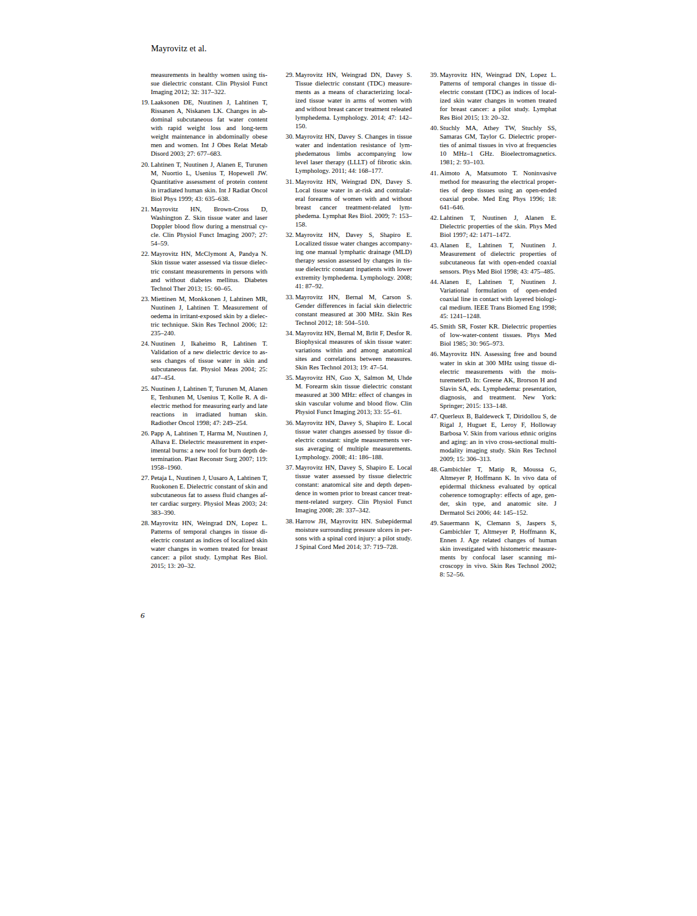Mayrovitz et al.
measurements in healthy women using tissue dielectric constant. Clin Physiol Funct Imaging 2012; 32: 317–322.
19. Laaksonen DE, Nuutinen J, Lahtinen T, Rissanen A, Niskanen LK. Changes in abdominal subcutaneous fat water content with rapid weight loss and long-term weight maintenance in abdominally obese men and women. Int J Obes Relat Metab Disord 2003; 27: 677–683.
20. Lahtinen T, Nuutinen J, Alanen E, Turunen M, Nuortio L, Usenius T, Hopewell JW. Quantitative assessment of protein content in irradiated human skin. Int J Radiat Oncol Biol Phys 1999; 43: 635–638.
21. Mayrovitz HN, Brown-Cross D, Washington Z. Skin tissue water and laser Doppler blood flow during a menstrual cycle. Clin Physiol Funct Imaging 2007; 27: 54–59.
22. Mayrovitz HN, McClymont A, Pandya N. Skin tissue water assessed via tissue dielectric constant measurements in persons with and without diabetes mellitus. Diabetes Technol Ther 2013; 15: 60–65.
23. Miettinen M, Monkkonen J, Lahtinen MR, Nuutinen J, Lahtinen T. Measurement of oedema in irritant-exposed skin by a dielectric technique. Skin Res Technol 2006; 12: 235–240.
24. Nuutinen J, Ikaheimo R, Lahtinen T. Validation of a new dielectric device to assess changes of tissue water in skin and subcutaneous fat. Physiol Meas 2004; 25: 447–454.
25. Nuutinen J, Lahtinen T, Turunen M, Alanen E, Tenhunen M, Usenius T, Kolle R. A dielectric method for measuring early and late reactions in irradiated human skin. Radiother Oncol 1998; 47: 249–254.
26. Papp A, Lahtinen T, Harma M, Nuutinen J, Alhava E. Dielectric measurement in experimental burns: a new tool for burn depth determination. Plast Reconstr Surg 2007; 119: 1958–1960.
27. Petaja L, Nuutinen J, Uusaro A, Lahtinen T, Ruokonen E. Dielectric constant of skin and subcutaneous fat to assess fluid changes after cardiac surgery. Physiol Meas 2003; 24: 383–390.
28. Mayrovitz HN, Weingrad DN, Lopez L. Patterns of temporal changes in tissue dielectric constant as indices of localized skin water changes in women treated for breast cancer: a pilot study. Lymphat Res Biol. 2015; 13: 20–32.
29. Mayrovitz HN, Weingrad DN, Davey S. Tissue dielectric constant (TDC) measurements as a means of characterizing localized tissue water in arms of women with and without breast cancer treatment releated lymphedema. Lymphology. 2014; 47: 142–150.
30. Mayrovitz HN, Davey S. Changes in tissue water and indentation resistance of lymphedematous limbs accompanying low level laser therapy (LLLT) of fibrotic skin. Lymphology. 2011; 44: 168–177.
31. Mayrovitz HN, Weingrad DN, Davey S. Local tissue water in at-risk and contralateral forearms of women with and without breast cancer treatment-related lymphedema. Lymphat Res Biol. 2009; 7: 153–158.
32. Mayrovitz HN, Davey S, Shapiro E. Localized tissue water changes accompanying one manual lymphatic drainage (MLD) therapy session assessed by changes in tissue dielectric constant inpatients with lower extremity lymphedema. Lymphology. 2008; 41: 87–92.
33. Mayrovitz HN, Bernal M, Carson S. Gender differences in facial skin dielectric constant measured at 300 MHz. Skin Res Technol 2012; 18: 504–510.
34. Mayrovitz HN, Bernal M, Brlit F, Desfor R. Biophysical measures of skin tissue water: variations within and among anatomical sites and correlations between measures. Skin Res Technol 2013; 19: 47–54.
35. Mayrovitz HN, Guo X, Salmon M, Uhde M. Forearm skin tissue dielectric constant measured at 300 MHz: effect of changes in skin vascular volume and blood flow. Clin Physiol Funct Imaging 2013; 33: 55–61.
36. Mayrovitz HN, Davey S, Shapiro E. Local tissue water changes assessed by tissue dielectric constant: single measurements versus averaging of multiple measurements. Lymphology. 2008; 41: 186–188.
37. Mayrovitz HN, Davey S, Shapiro E. Local tissue water assessed by tissue dielectric constant: anatomical site and depth dependence in women prior to breast cancer treatment-related surgery. Clin Physiol Funct Imaging 2008; 28: 337–342.
38. Harrow JH, Mayrovitz HN. Subepidermal moisture surrounding pressure ulcers in persons with a spinal cord injury: a pilot study. J Spinal Cord Med 2014; 37: 719–728.
39. Mayrovitz HN, Weingrad DN, Lopez L. Patterns of temporal changes in tissue dielectric constant (TDC) as indices of localized skin water changes in women treated for breast cancer: a pilot study. Lymphat Res Biol 2015; 13: 20–32.
40. Stuchly MA, Athey TW, Stuchly SS, Samaras GM, Taylor G. Dielectric properties of animal tissues in vivo at frequencies 10 MHz–1 GHz. Bioelectromagnetics. 1981; 2: 93–103.
41. Aimoto A, Matsumoto T. Noninvasive method for measuring the electrical properties of deep tissues using an open-ended coaxial probe. Med Eng Phys 1996; 18: 641–646.
42. Lahtinen T, Nuutinen J, Alanen E. Dielectric properties of the skin. Phys Med Biol 1997; 42: 1471–1472.
43. Alanen E, Lahtinen T, Nuutinen J. Measurement of dielectric properties of subcutaneous fat with open-ended coaxial sensors. Phys Med Biol 1998; 43: 475–485.
44. Alanen E, Lahtinen T, Nuutinen J. Variational formulation of open-ended coaxial line in contact with layered biological medium. IEEE Trans Biomed Eng 1998; 45: 1241–1248.
45. Smith SR, Foster KR. Dielectric properties of low-water-content tissues. Phys Med Biol 1985; 30: 965–973.
46. Mayrovitz HN. Assessing free and bound water in skin at 300 MHz using tissue dielectric measurements with the moisturemeterD. In: Greene AK, Brorson H and Slavin SA, eds. Lymphedema: presentation, diagnosis, and treatment. New York: Springer; 2015: 133–148.
47. Querleux B, Baldeweck T, Diridollou S, de Rigal J, Huguet E, Leroy F, Holloway Barbosa V. Skin from various ethnic origins and aging: an in vivo cross-sectional multimodality imaging study. Skin Res Technol 2009; 15: 306–313.
48. Gambichler T, Matip R, Moussa G, Altmeyer P, Hoffmann K. In vivo data of epidermal thickness evaluated by optical coherence tomography: effects of age, gender, skin type, and anatomic site. J Dermatol Sci 2006; 44: 145–152.
49. Sauermann K, Clemann S, Jaspers S, Gambichler T, Altmeyer P, Hoffmann K, Ennen J. Age related changes of human skin investigated with histometric measurements by confocal laser scanning microscopy in vivo. Skin Res Technol 2002; 8: 52–56.
6